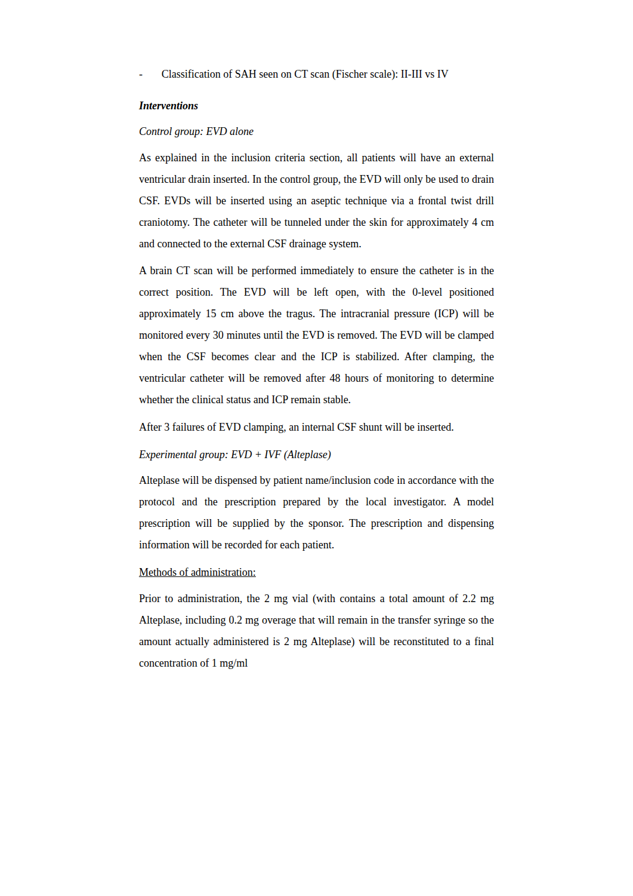-
Classification of SAH seen on CT scan (Fischer scale): II-III vs IV
Interventions
Control group: EVD alone
As explained in the inclusion criteria section, all patients will have an external ventricular drain inserted. In the control group, the EVD will only be used to drain CSF. EVDs will be inserted using an aseptic technique via a frontal twist drill craniotomy. The catheter will be tunneled under the skin for approximately 4 cm and connected to the external CSF drainage system.
A brain CT scan will be performed immediately to ensure the catheter is in the correct position. The EVD will be left open, with the 0-level positioned approximately 15 cm above the tragus. The intracranial pressure (ICP) will be monitored every 30 minutes until the EVD is removed. The EVD will be clamped when the CSF becomes clear and the ICP is stabilized. After clamping, the ventricular catheter will be removed after 48 hours of monitoring to determine whether the clinical status and ICP remain stable.
After 3 failures of EVD clamping, an internal CSF shunt will be inserted.
Experimental group: EVD + IVF (Alteplase)
Alteplase will be dispensed by patient name/inclusion code in accordance with the protocol and the prescription prepared by the local investigator. A model prescription will be supplied by the sponsor. The prescription and dispensing information will be recorded for each patient.
Methods of administration:
Prior to administration, the 2 mg vial (with contains a total amount of 2.2 mg Alteplase, including 0.2 mg overage that will remain in the transfer syringe so the amount actually administered is 2 mg Alteplase) will be reconstituted to a final concentration of 1 mg/ml